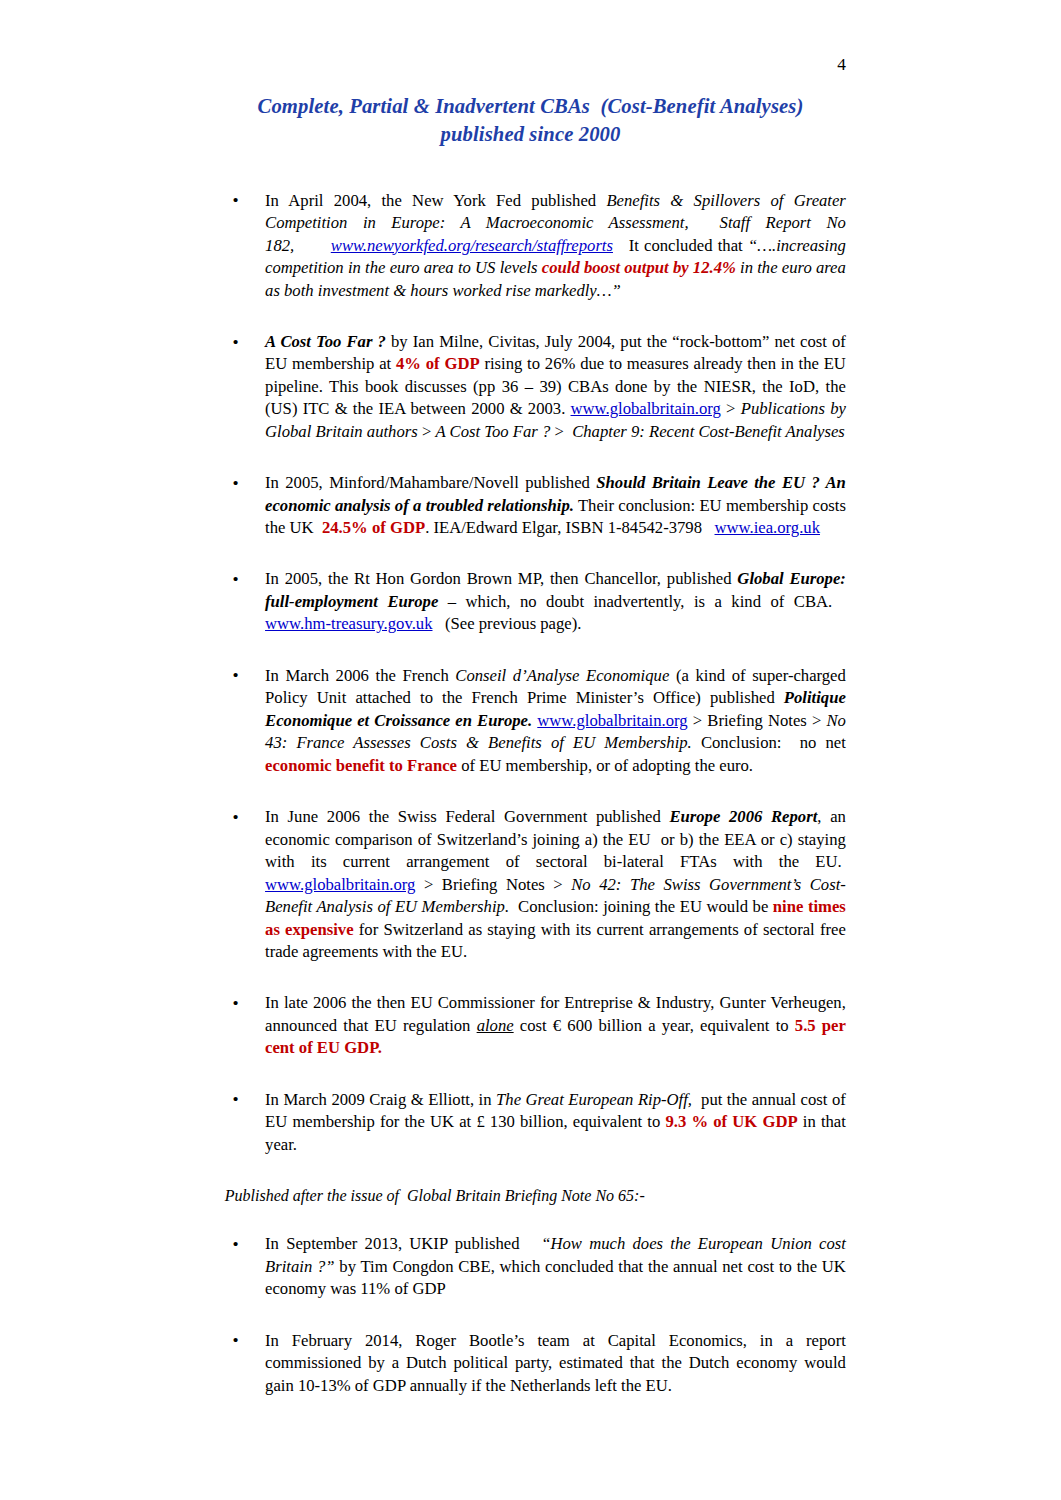4
Complete, Partial & Inadvertent CBAs (Cost-Benefit Analyses) published since 2000
In April 2004, the New York Fed published Benefits & Spillovers of Greater Competition in Europe: A Macroeconomic Assessment, Staff Report No 182, www.newyorkfed.org/research/staffreports It concluded that “….increasing competition in the euro area to US levels could boost output by 12.4% in the euro area as both investment & hours worked rise markedly…”
A Cost Too Far ? by Ian Milne, Civitas, July 2004, put the “rock-bottom” net cost of EU membership at 4% of GDP rising to 26% due to measures already then in the EU pipeline. This book discusses (pp 36 – 39) CBAs done by the NIESR, the IoD, the (US) ITC & the IEA between 2000 & 2003. www.globalbritain.org > Publications by Global Britain authors > A Cost Too Far ? > Chapter 9: Recent Cost-Benefit Analyses
In 2005, Minford/Mahambare/Novell published Should Britain Leave the EU ? An economic analysis of a troubled relationship. Their conclusion: EU membership costs the UK 24.5% of GDP. IEA/Edward Elgar, ISBN 1-84542-3798 www.iea.org.uk
In 2005, the Rt Hon Gordon Brown MP, then Chancellor, published Global Europe: full-employment Europe – which, no doubt inadvertently, is a kind of CBA. www.hm-treasury.gov.uk (See previous page).
In March 2006 the French Conseil d’Analyse Economique (a kind of super-charged Policy Unit attached to the French Prime Minister’s Office) published Politique Economique et Croissance en Europe. www.globalbritain.org > Briefing Notes > No 43: France Assesses Costs & Benefits of EU Membership. Conclusion: no net economic benefit to France of EU membership, or of adopting the euro.
In June 2006 the Swiss Federal Government published Europe 2006 Report, an economic comparison of Switzerland’s joining a) the EU or b) the EEA or c) staying with its current arrangement of sectoral bi-lateral FTAs with the EU. www.globalbritain.org > Briefing Notes > No 42: The Swiss Government’s Cost-Benefit Analysis of EU Membership. Conclusion: joining the EU would be nine times as expensive for Switzerland as staying with its current arrangements of sectoral free trade agreements with the EU.
In late 2006 the then EU Commissioner for Entreprise & Industry, Gunter Verheugen, announced that EU regulation alone cost € 600 billion a year, equivalent to 5.5 per cent of EU GDP.
In March 2009 Craig & Elliott, in The Great European Rip-Off, put the annual cost of EU membership for the UK at £ 130 billion, equivalent to 9.3 % of UK GDP in that year.
Published after the issue of Global Britain Briefing Note No 65:-
In September 2013, UKIP published “How much does the European Union cost Britain ?” by Tim Congdon CBE, which concluded that the annual net cost to the UK economy was 11% of GDP
In February 2014, Roger Bootle’s team at Capital Economics, in a report commissioned by a Dutch political party, estimated that the Dutch economy would gain 10-13% of GDP annually if the Netherlands left the EU.